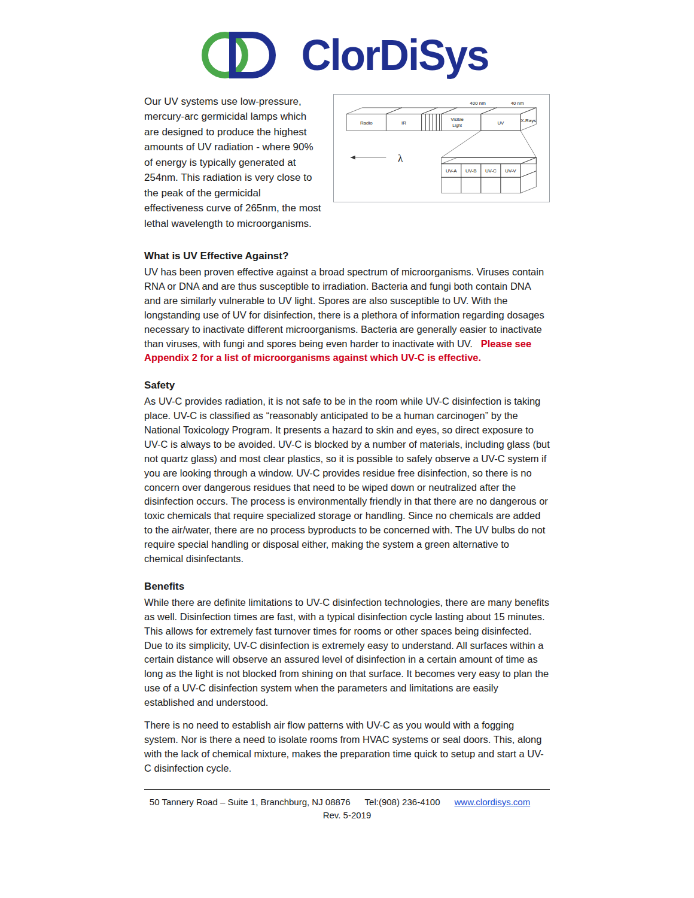ClorDiSys
Our UV systems use low-pressure, mercury-arc germicidal lamps which are designed to produce the highest amounts of UV radiation - where 90% of energy is typically generated at 254nm. This radiation is very close to the peak of the germicidal effectiveness curve of 265nm, the most lethal wavelength to microorganisms.
400 nm 40 nm Radio IR Visible Light UV X-Rays λ UV-A UV-B UV-C UV-V
What is UV Effective Against?
UV has been proven effective against a broad spectrum of microorganisms. Viruses contain RNA or DNA and are thus susceptible to irradiation. Bacteria and fungi both contain DNA and are similarly vulnerable to UV light. Spores are also susceptible to UV. With the longstanding use of UV for disinfection, there is a plethora of information regarding dosages necessary to inactivate different microorganisms. Bacteria are generally easier to inactivate than viruses, with fungi and spores being even harder to inactivate with UV. Please see Appendix 2 for a list of microorganisms against which UV-C is effective.
Safety
As UV-C provides radiation, it is not safe to be in the room while UV-C disinfection is taking place. UV-C is classified as “reasonably anticipated to be a human carcinogen” by the National Toxicology Program. It presents a hazard to skin and eyes, so direct exposure to UV-C is always to be avoided. UV-C is blocked by a number of materials, including glass (but not quartz glass) and most clear plastics, so it is possible to safely observe a UV-C system if you are looking through a window. UV-C provides residue free disinfection, so there is no concern over dangerous residues that need to be wiped down or neutralized after the disinfection occurs. The process is environmentally friendly in that there are no dangerous or toxic chemicals that require specialized storage or handling. Since no chemicals are added to the air/water, there are no process byproducts to be concerned with. The UV bulbs do not require special handling or disposal either, making the system a green alternative to chemical disinfectants.
Benefits
While there are definite limitations to UV-C disinfection technologies, there are many benefits as well. Disinfection times are fast, with a typical disinfection cycle lasting about 15 minutes. This allows for extremely fast turnover times for rooms or other spaces being disinfected. Due to its simplicity, UV-C disinfection is extremely easy to understand. All surfaces within a certain distance will observe an assured level of disinfection in a certain amount of time as long as the light is not blocked from shining on that surface. It becomes very easy to plan the use of a UV-C disinfection system when the parameters and limitations are easily established and understood.
There is no need to establish air flow patterns with UV-C as you would with a fogging system. Nor is there a need to isolate rooms from HVAC systems or seal doors. This, along with the lack of chemical mixture, makes the preparation time quick to setup and start a UV-C disinfection cycle.
50 Tannery Road – Suite 1, Branchburg, NJ 08876 Tel:(908) 236-4100 www.clordisys.com Rev. 5-2019